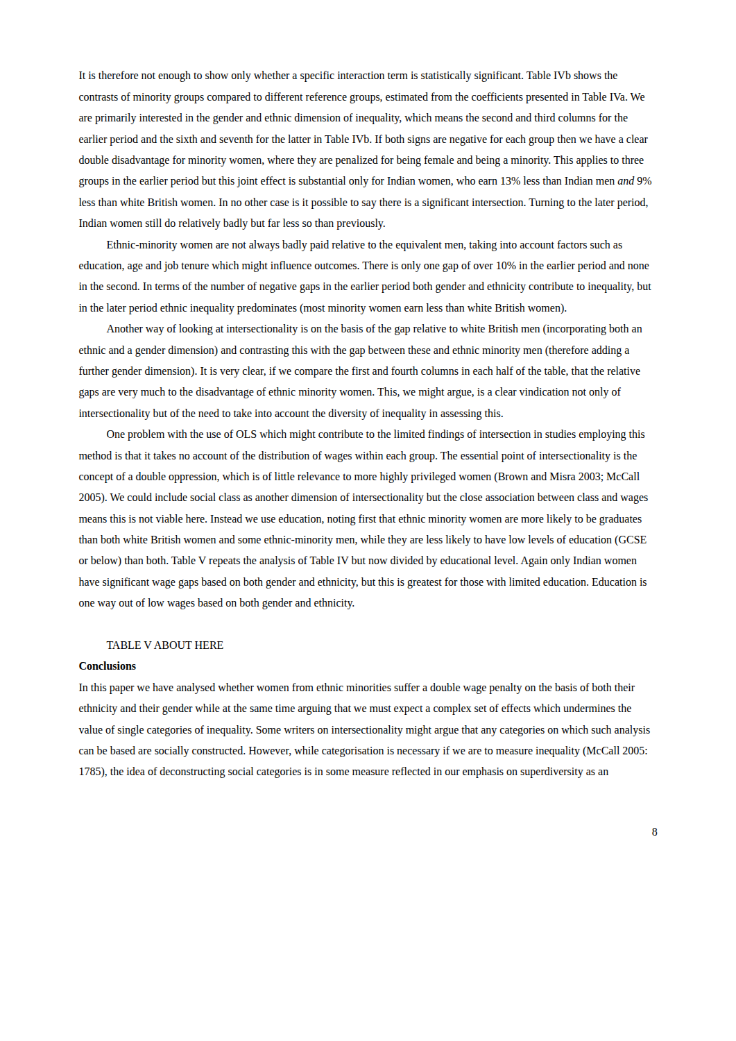It is therefore not enough to show only whether a specific interaction term is statistically significant. Table IVb shows the contrasts of minority groups compared to different reference groups, estimated from the coefficients presented in Table IVa. We are primarily interested in the gender and ethnic dimension of inequality, which means the second and third columns for the earlier period and the sixth and seventh for the latter in Table IVb. If both signs are negative for each group then we have a clear double disadvantage for minority women, where they are penalized for being female and being a minority. This applies to three groups in the earlier period but this joint effect is substantial only for Indian women, who earn 13% less than Indian men and 9% less than white British women. In no other case is it possible to say there is a significant intersection. Turning to the later period, Indian women still do relatively badly but far less so than previously.
Ethnic-minority women are not always badly paid relative to the equivalent men, taking into account factors such as education, age and job tenure which might influence outcomes. There is only one gap of over 10% in the earlier period and none in the second. In terms of the number of negative gaps in the earlier period both gender and ethnicity contribute to inequality, but in the later period ethnic inequality predominates (most minority women earn less than white British women).
Another way of looking at intersectionality is on the basis of the gap relative to white British men (incorporating both an ethnic and a gender dimension) and contrasting this with the gap between these and ethnic minority men (therefore adding a further gender dimension). It is very clear, if we compare the first and fourth columns in each half of the table, that the relative gaps are very much to the disadvantage of ethnic minority women. This, we might argue, is a clear vindication not only of intersectionality but of the need to take into account the diversity of inequality in assessing this.
One problem with the use of OLS which might contribute to the limited findings of intersection in studies employing this method is that it takes no account of the distribution of wages within each group. The essential point of intersectionality is the concept of a double oppression, which is of little relevance to more highly privileged women (Brown and Misra 2003; McCall 2005). We could include social class as another dimension of intersectionality but the close association between class and wages means this is not viable here. Instead we use education, noting first that ethnic minority women are more likely to be graduates than both white British women and some ethnic-minority men, while they are less likely to have low levels of education (GCSE or below) than both. Table V repeats the analysis of Table IV but now divided by educational level. Again only Indian women have significant wage gaps based on both gender and ethnicity, but this is greatest for those with limited education. Education is one way out of low wages based on both gender and ethnicity.
TABLE V ABOUT HERE
Conclusions
In this paper we have analysed whether women from ethnic minorities suffer a double wage penalty on the basis of both their ethnicity and their gender while at the same time arguing that we must expect a complex set of effects which undermines the value of single categories of inequality. Some writers on intersectionality might argue that any categories on which such analysis can be based are socially constructed. However, while categorisation is necessary if we are to measure inequality (McCall 2005: 1785), the idea of deconstructing social categories is in some measure reflected in our emphasis on superdiversity as an
8